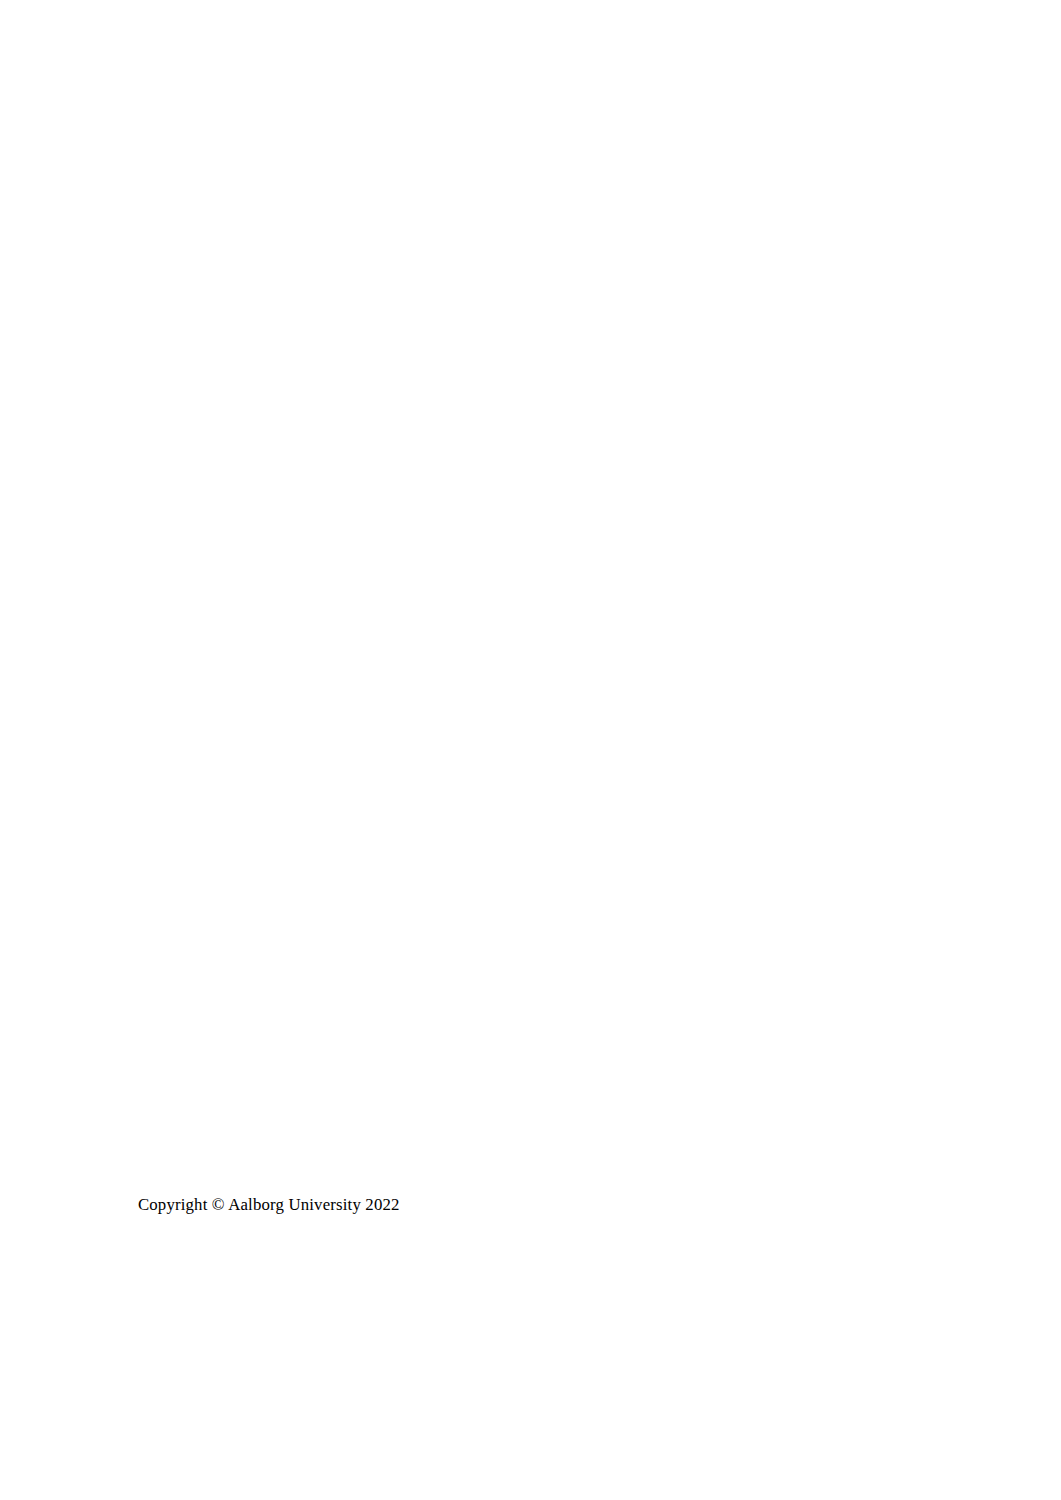Copyright © Aalborg University 2022